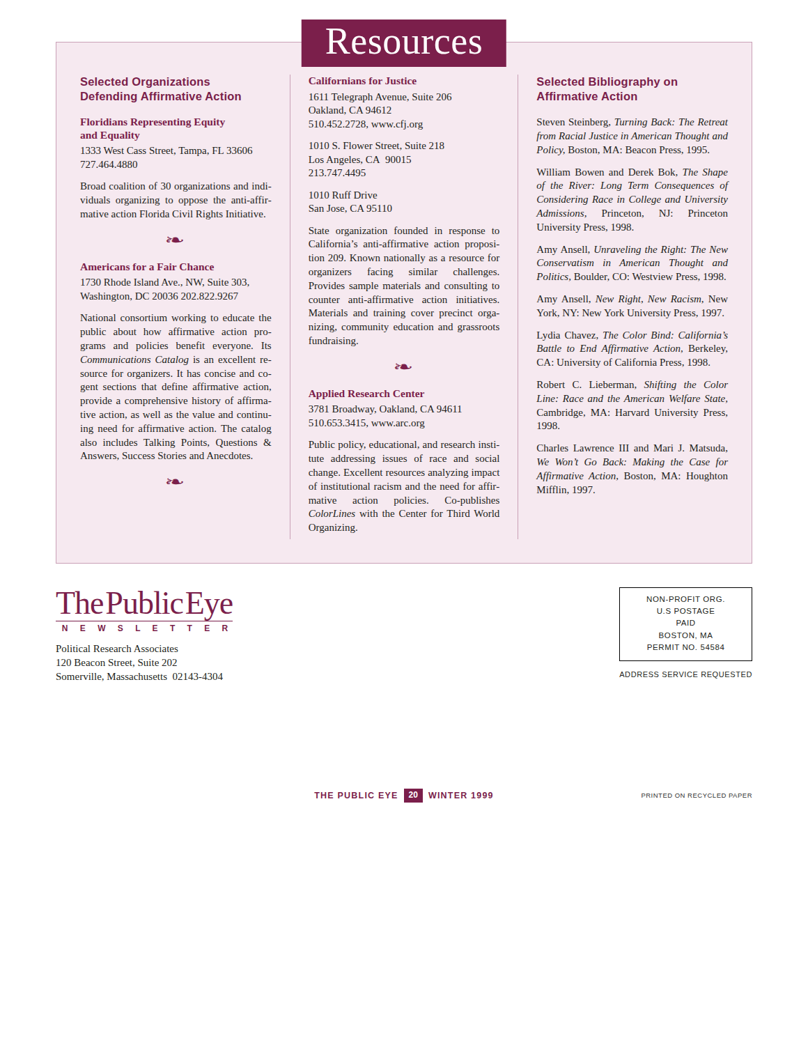Resources
Selected Organizations
Defending Affirmative Action
Floridians Representing Equity
and Equality
1333 West Cass Street, Tampa, FL 33606
727.464.4880
Broad coalition of 30 organizations and individuals organizing to oppose the anti-affirmative action Florida Civil Rights Initiative.
❧
Americans for a Fair Chance
1730 Rhode Island Ave., NW, Suite 303,
Washington, DC 20036 202.822.9267
National consortium working to educate the public about how affirmative action programs and policies benefit everyone. Its Communications Catalog is an excellent resource for organizers. It has concise and cogent sections that define affirmative action, provide a comprehensive history of affirmative action, as well as the value and continuing need for affirmative action. The catalog also includes Talking Points, Questions & Answers, Success Stories and Anecdotes.
❧
Californians for Justice
1611 Telegraph Avenue, Suite 206
Oakland, CA 94612
510.452.2728, www.cfj.org
1010 S. Flower Street, Suite 218
Los Angeles, CA 90015
213.747.4495
1010 Ruff Drive
San Jose, CA 95110
State organization founded in response to California’s anti-affirmative action proposition 209. Known nationally as a resource for organizers facing similar challenges. Provides sample materials and consulting to counter anti-affirmative action initiatives. Materials and training cover precinct organizing, community education and grassroots fundraising.
❧
Applied Research Center
3781 Broadway, Oakland, CA 94611
510.653.3415, www.arc.org
Public policy, educational, and research institute addressing issues of race and social change. Excellent resources analyzing impact of institutional racism and the need for affirmative action policies. Co-publishes ColorLines with the Center for Third World Organizing.
Selected Bibliography on
Affirmative Action
Steven Steinberg, Turning Back: The Retreat from Racial Justice in American Thought and Policy, Boston, MA: Beacon Press, 1995.
William Bowen and Derek Bok, The Shape of the River: Long Term Consequences of Considering Race in College and University Admissions, Princeton, NJ: Princeton University Press, 1998.
Amy Ansell, Unraveling the Right: The New Conservatism in American Thought and Politics, Boulder, CO: Westview Press, 1998.
Amy Ansell, New Right, New Racism, New York, NY: New York University Press, 1997.
Lydia Chavez, The Color Bind: California’s Battle to End Affirmative Action, Berkeley, CA: University of California Press, 1998.
Robert C. Lieberman, Shifting the Color Line: Race and the American Welfare State, Cambridge, MA: Harvard University Press, 1998.
Charles Lawrence III and Mari J. Matsuda, We Won’t Go Back: Making the Case for Affirmative Action, Boston, MA: Houghton Mifflin, 1997.
The Public Eye
N E W S L E T T E R
Political Research Associates
120 Beacon Street, Suite 202
Somerville, Massachusetts 02143-4304
NON-PROFIT ORG.
U.S POSTAGE
PAID
BOSTON, MA
PERMIT NO. 54584
ADDRESS SERVICE REQUESTED
THE PUBLIC EYE 20 WINTER 1999
PRINTED ON RECYCLED PAPER